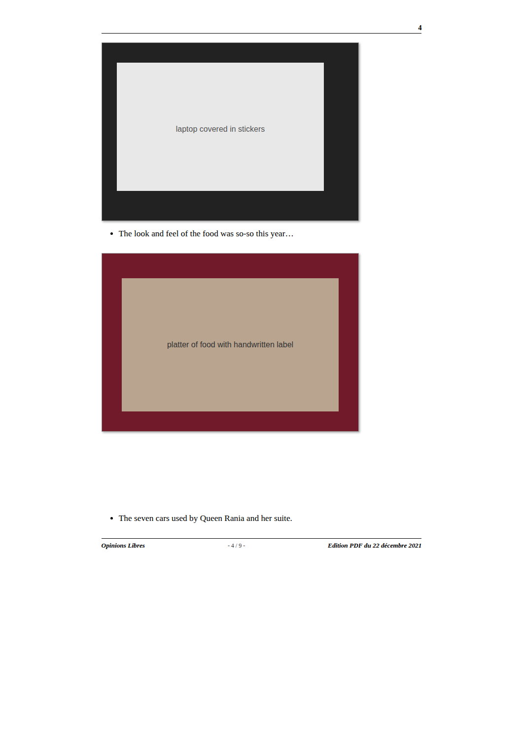4
The look and feel of the food was so-so this year…
The seven cars used by Queen Rania and her suite.
Opinions Libres
- 4 / 9 -
Edition PDF du 22 décembre 2021